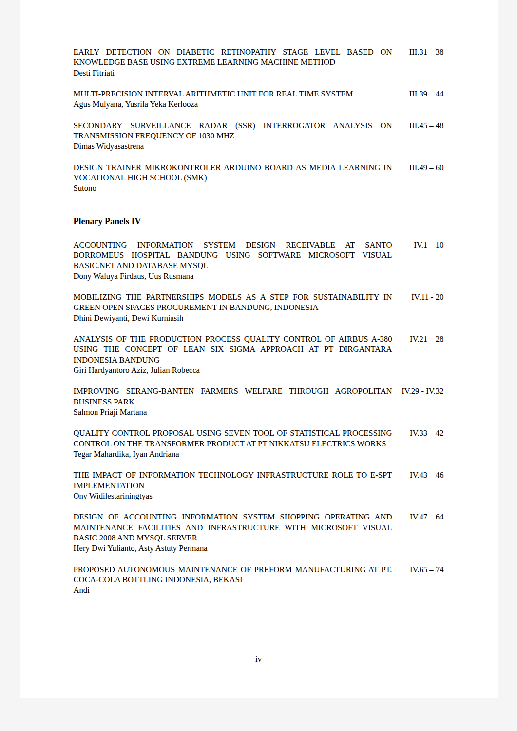Early detection on diabetic retinopathy stage level based on knowledge base using extreme learning machine method
Desti Fitriati
III.31 – 38
Multi-precision interval arithmetic unit for real time system
Agus Mulyana, Yusrila Yeka Kerlooza
III.39 – 44
Secondary surveillance radar (SSR) interrogator analysis on transmission frequency of 1030 MHz
Dimas Widyasastrena
III.45 – 48
Design trainer mikrokontroler arduino board as media learning in vocational high school (SMK)
Sutono
III.49 – 60
Plenary Panels IV
Accounting information system design receivable at Santo Borromeus Hospital Bandung using software Microsoft Visual Basic.Net and database MySQL
Dony Waluya Firdaus, Uus Rusmana
IV.1 – 10
Mobilizing the partnerships models as a step for sustainability in green open spaces procurement in Bandung, Indonesia
Dhini Dewiyanti, Dewi Kurniasih
IV.11 - 20
Analysis of the production process quality control of Airbus A-380 using the concept of lean six sigma approach at PT Dirgantara Indonesia Bandung
Giri Hardyantoro Aziz, Julian Robecca
IV.21 – 28
Improving Serang-Banten farmers welfare through agropolitan business park
Salmon Priaji Martana
IV.29 - IV.32
Quality control proposal using seven tool of statistical processing control on the transformer product at PT Nikkatsu Electrics Works
Tegar Mahardika, Iyan Andriana
IV.33 – 42
The impact of information technology infrastructure role to e-SPT implementation
Ony Widilestariningtyas
IV.43 – 46
Design of accounting information system shopping operating and maintenance facilities and infrastructure with Microsoft Visual Basic 2008 and MySQL Server
Hery Dwi Yulianto, Asty Astuty Permana
IV.47 – 64
Proposed autonomous maintenance of preform manufacturing at PT. Coca-Cola Bottling Indonesia, Bekasi
Andi
IV.65 – 74
iv